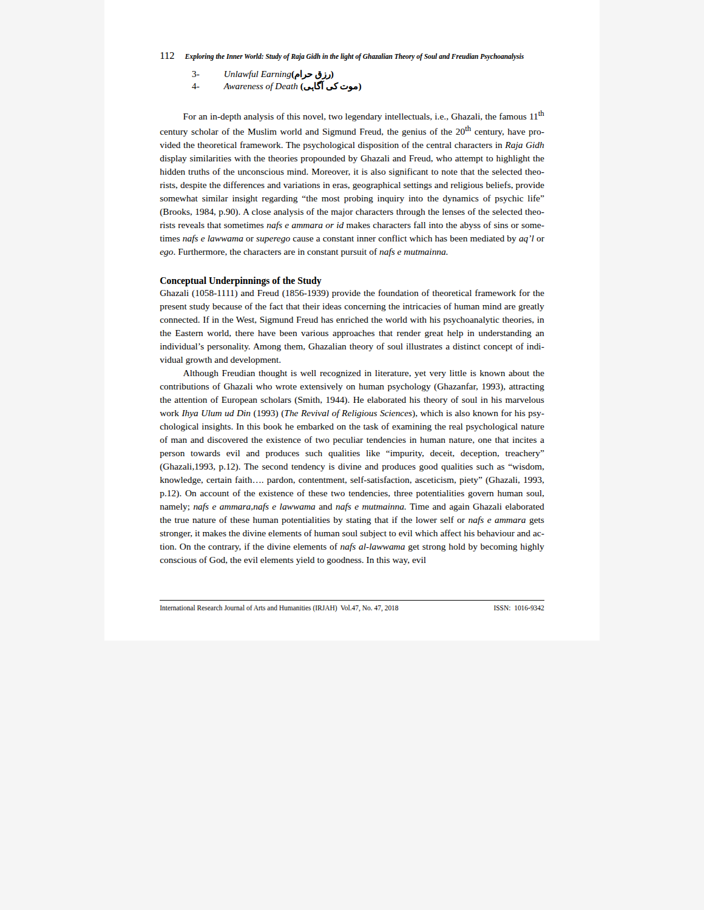112 Exploring the Inner World: Study of Raja Gidh in the light of Ghazalian Theory of Soul and Freudian Psychoanalysis
3-Unlawful Earning(رزق حرام)
4-Awareness of Death (موت کی آگاہی)
For an in-depth analysis of this novel, two legendary intellectuals, i.e., Ghazali, the famous 11th century scholar of the Muslim world and Sigmund Freud, the genius of the 20th century, have provided the theoretical framework. The psychological disposition of the central characters in Raja Gidh display similarities with the theories propounded by Ghazali and Freud, who attempt to highlight the hidden truths of the unconscious mind. Moreover, it is also significant to note that the selected theorists, despite the differences and variations in eras, geographical settings and religious beliefs, provide somewhat similar insight regarding “the most probing inquiry into the dynamics of psychic life” (Brooks, 1984, p.90). A close analysis of the major characters through the lenses of the selected theorists reveals that sometimes nafs e ammara or id makes characters fall into the abyss of sins or sometimes nafs e lawwama or superego cause a constant inner conflict which has been mediated by aq’l or ego. Furthermore, the characters are in constant pursuit of nafs e mutmainna.
Conceptual Underpinnings of the Study
Ghazali (1058-1111) and Freud (1856-1939) provide the foundation of theoretical framework for the present study because of the fact that their ideas concerning the intricacies of human mind are greatly connected. If in the West, Sigmund Freud has enriched the world with his psychoanalytic theories, in the Eastern world, there have been various approaches that render great help in understanding an individual’s personality. Among them, Ghazalian theory of soul illustrates a distinct concept of individual growth and development.
Although Freudian thought is well recognized in literature, yet very little is known about the contributions of Ghazali who wrote extensively on human psychology (Ghazanfar, 1993), attracting the attention of European scholars (Smith, 1944). He elaborated his theory of soul in his marvelous work Ihya Ulum ud Din (1993) (The Revival of Religious Sciences), which is also known for his psychological insights. In this book he embarked on the task of examining the real psychological nature of man and discovered the existence of two peculiar tendencies in human nature, one that incites a person towards evil and produces such qualities like “impurity, deceit, deception, treachery” (Ghazali,1993, p.12). The second tendency is divine and produces good qualities such as “wisdom, knowledge, certain faith…. pardon, contentment, self-satisfaction, asceticism, piety” (Ghazali, 1993, p.12). On account of the existence of these two tendencies, three potentialities govern human soul, namely; nafs e ammara,nafs e lawwama and nafs e mutmainna. Time and again Ghazali elaborated the true nature of these human potentialities by stating that if the lower self or nafs e ammara gets stronger, it makes the divine elements of human soul subject to evil which affect his behaviour and action. On the contrary, if the divine elements of nafs al-lawwama get strong hold by becoming highly conscious of God, the evil elements yield to goodness. In this way, evil
International Research Journal of Arts and Humanities (IRJAH) Vol.47, No. 47, 2018 ISSN: 1016-9342